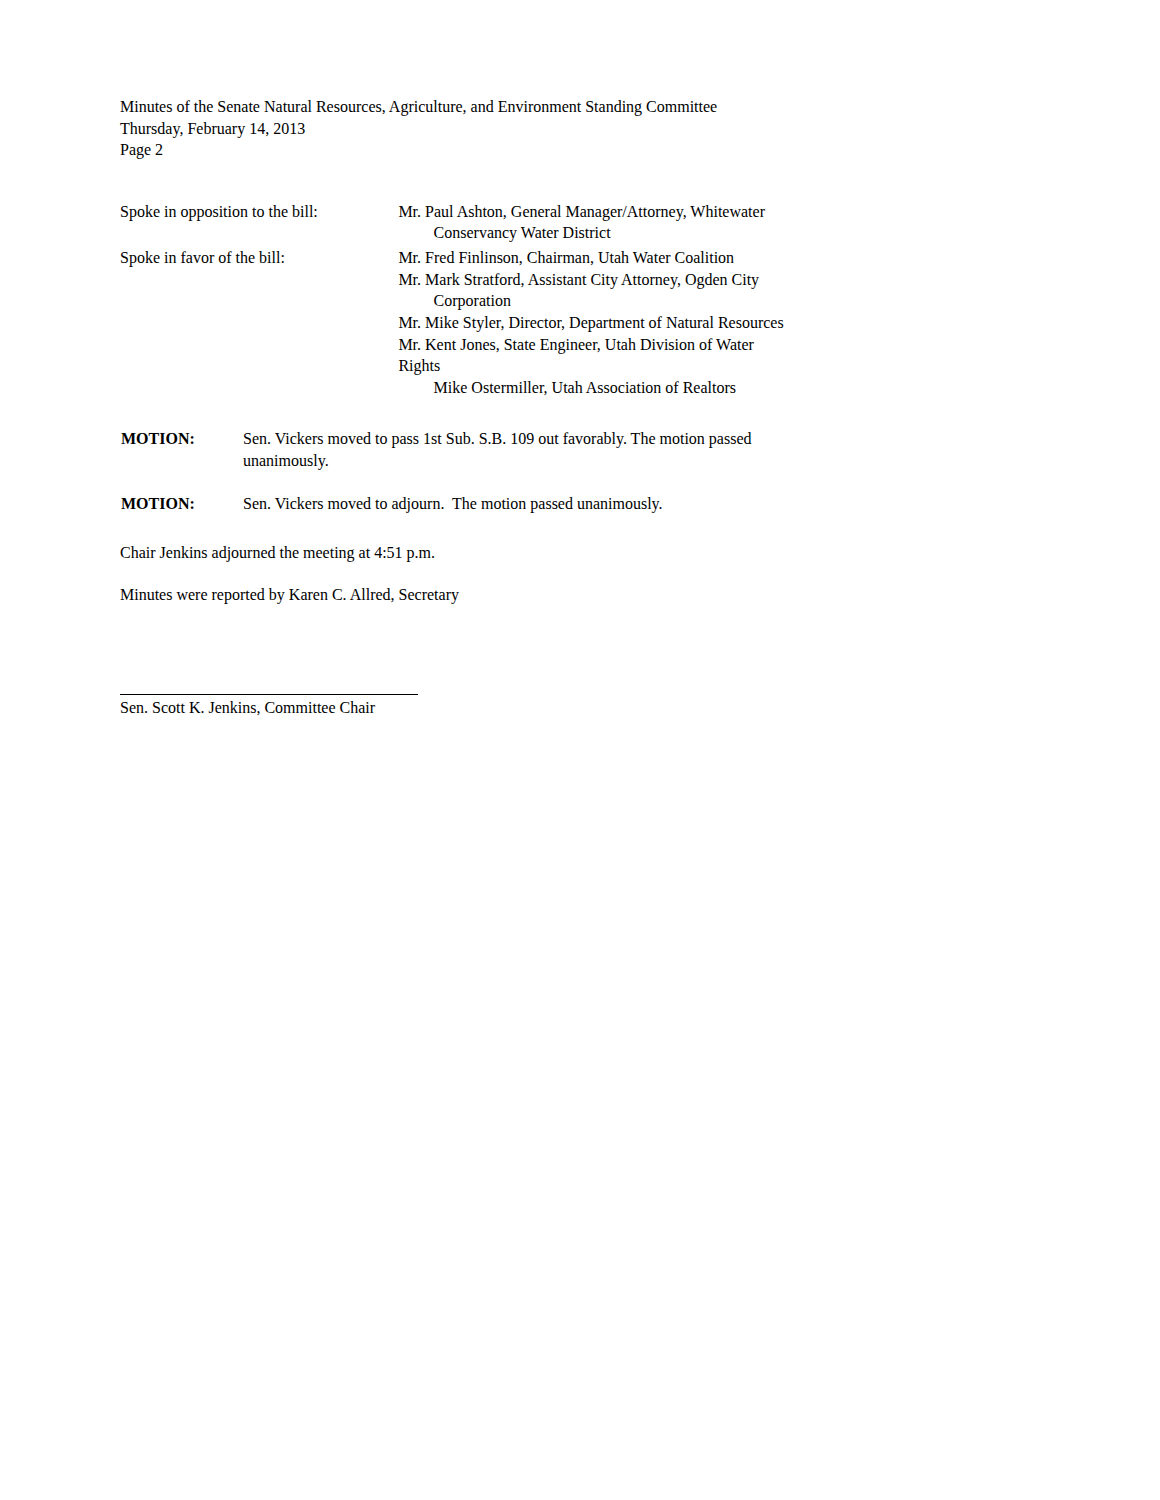Minutes of the Senate Natural Resources, Agriculture, and Environment Standing Committee
Thursday, February 14, 2013
Page 2
| Spoke in opposition to the bill: | Mr. Paul Ashton, General Manager/Attorney, Whitewater Conservancy Water District |
| Spoke in favor of the bill: | Mr. Fred Finlinson, Chairman, Utah Water Coalition Mr. Mark Stratford, Assistant City Attorney, Ogden City Corporation Mr. Mike Styler, Director, Department of Natural Resources Mr. Kent Jones, State Engineer, Utah Division of Water Rights Mike Ostermiller, Utah Association of Realtors |
| MOTION: | Sen. Vickers moved to pass 1st Sub. S.B. 109 out favorably. The motion passed unanimously. |
| MOTION: | Sen. Vickers moved to adjourn. The motion passed unanimously. |
Chair Jenkins adjourned the meeting at 4:51 p.m.
Minutes were reported by Karen C. Allred, Secretary
Sen. Scott K. Jenkins, Committee Chair